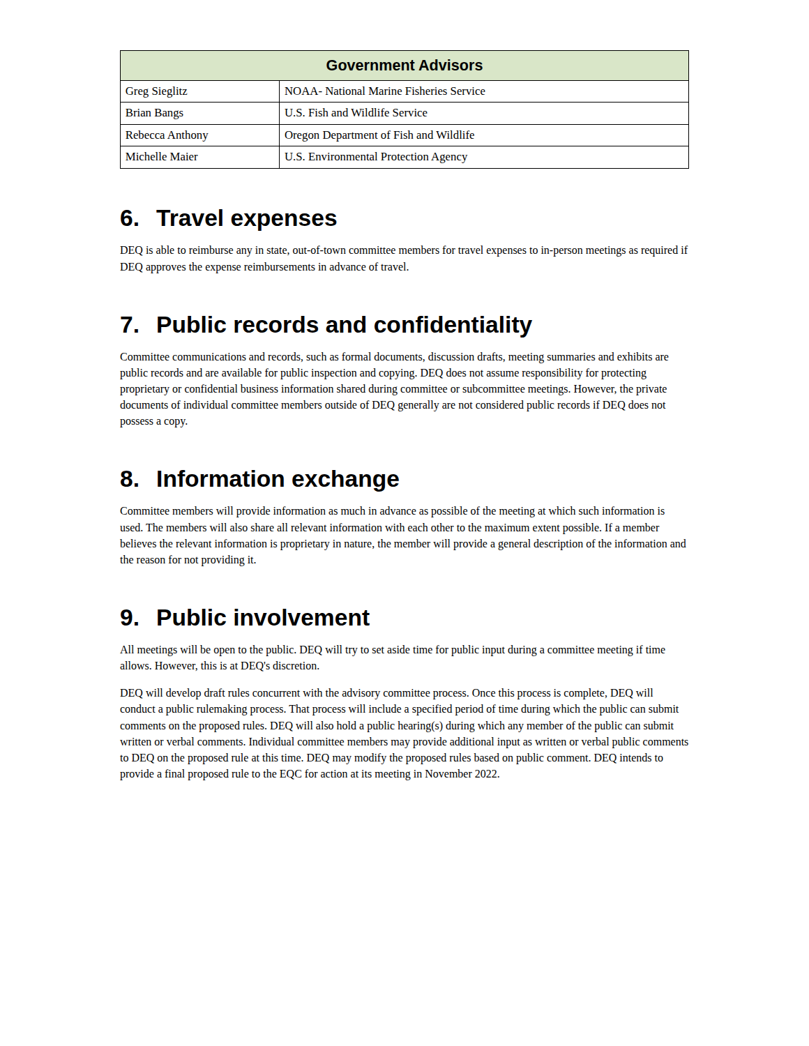| Government Advisors |
| --- |
| Greg Sieglitz | NOAA- National Marine Fisheries Service |
| Brian Bangs | U.S. Fish and Wildlife Service |
| Rebecca Anthony | Oregon Department of Fish and Wildlife |
| Michelle Maier | U.S. Environmental Protection Agency |
6. Travel expenses
DEQ is able to reimburse any in state, out-of-town committee members for travel expenses to in-person meetings as required if DEQ approves the expense reimbursements in advance of travel.
7. Public records and confidentiality
Committee communications and records, such as formal documents, discussion drafts, meeting summaries and exhibits are public records and are available for public inspection and copying. DEQ does not assume responsibility for protecting proprietary or confidential business information shared during committee or subcommittee meetings. However, the private documents of individual committee members outside of DEQ generally are not considered public records if DEQ does not possess a copy.
8. Information exchange
Committee members will provide information as much in advance as possible of the meeting at which such information is used. The members will also share all relevant information with each other to the maximum extent possible. If a member believes the relevant information is proprietary in nature, the member will provide a general description of the information and the reason for not providing it.
9. Public involvement
All meetings will be open to the public. DEQ will try to set aside time for public input during a committee meeting if time allows. However, this is at DEQ's discretion.
DEQ will develop draft rules concurrent with the advisory committee process. Once this process is complete, DEQ will conduct a public rulemaking process. That process will include a specified period of time during which the public can submit comments on the proposed rules. DEQ will also hold a public hearing(s) during which any member of the public can submit written or verbal comments. Individual committee members may provide additional input as written or verbal public comments to DEQ on the proposed rule at this time. DEQ may modify the proposed rules based on public comment. DEQ intends to provide a final proposed rule to the EQC for action at its meeting in November 2022.